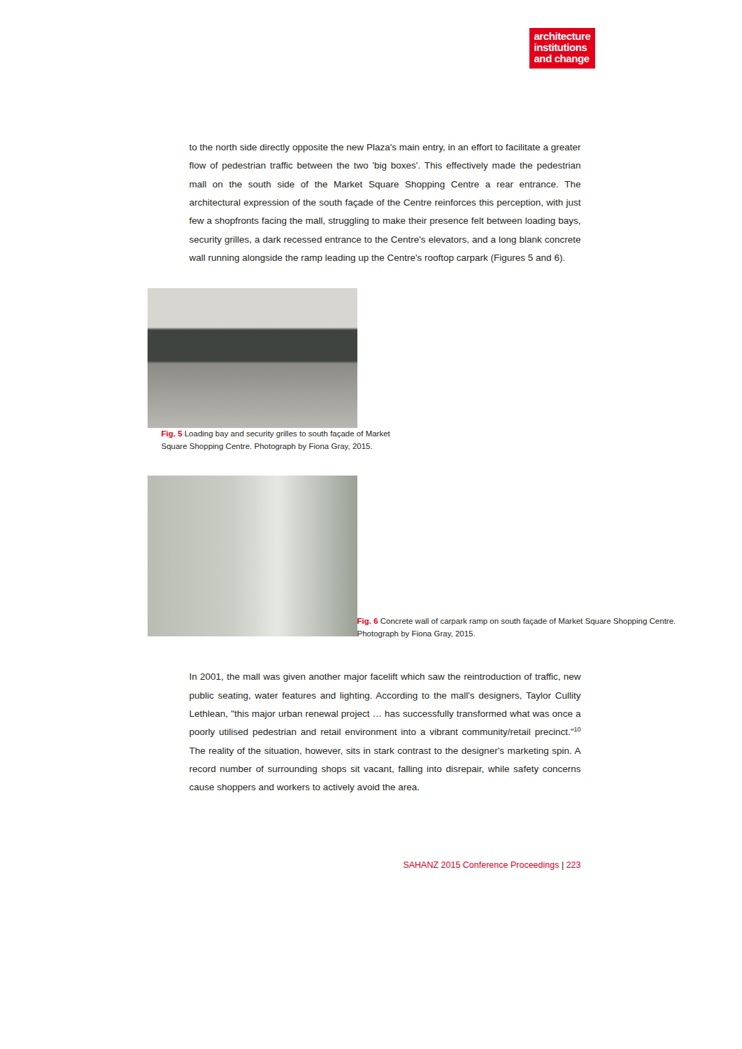architecture institutions and change
to the north side directly opposite the new Plaza's main entry, in an effort to facilitate a greater flow of pedestrian traffic between the two 'big boxes'. This effectively made the pedestrian mall on the south side of the Market Square Shopping Centre a rear entrance. The architectural expression of the south façade of the Centre reinforces this perception, with just few a shopfronts facing the mall, struggling to make their presence felt between loading bays, security grilles, a dark recessed entrance to the Centre's elevators, and a long blank concrete wall running alongside the ramp leading up the Centre's rooftop carpark (Figures 5 and 6).
Fig. 5 Loading bay and security grilles to south façade of Market Square Shopping Centre. Photograph by Fiona Gray, 2015.
Fig. 6 Concrete wall of carpark ramp on south façade of Market Square Shopping Centre. Photograph by Fiona Gray, 2015.
In 2001, the mall was given another major facelift which saw the reintroduction of traffic, new public seating, water features and lighting. According to the mall's designers, Taylor Cullity Lethlean, "this major urban renewal project … has successfully transformed what was once a poorly utilised pedestrian and retail environment into a vibrant community/retail precinct."10 The reality of the situation, however, sits in stark contrast to the designer's marketing spin. A record number of surrounding shops sit vacant, falling into disrepair, while safety concerns cause shoppers and workers to actively avoid the area.
SAHANZ 2015 Conference Proceedings | 223